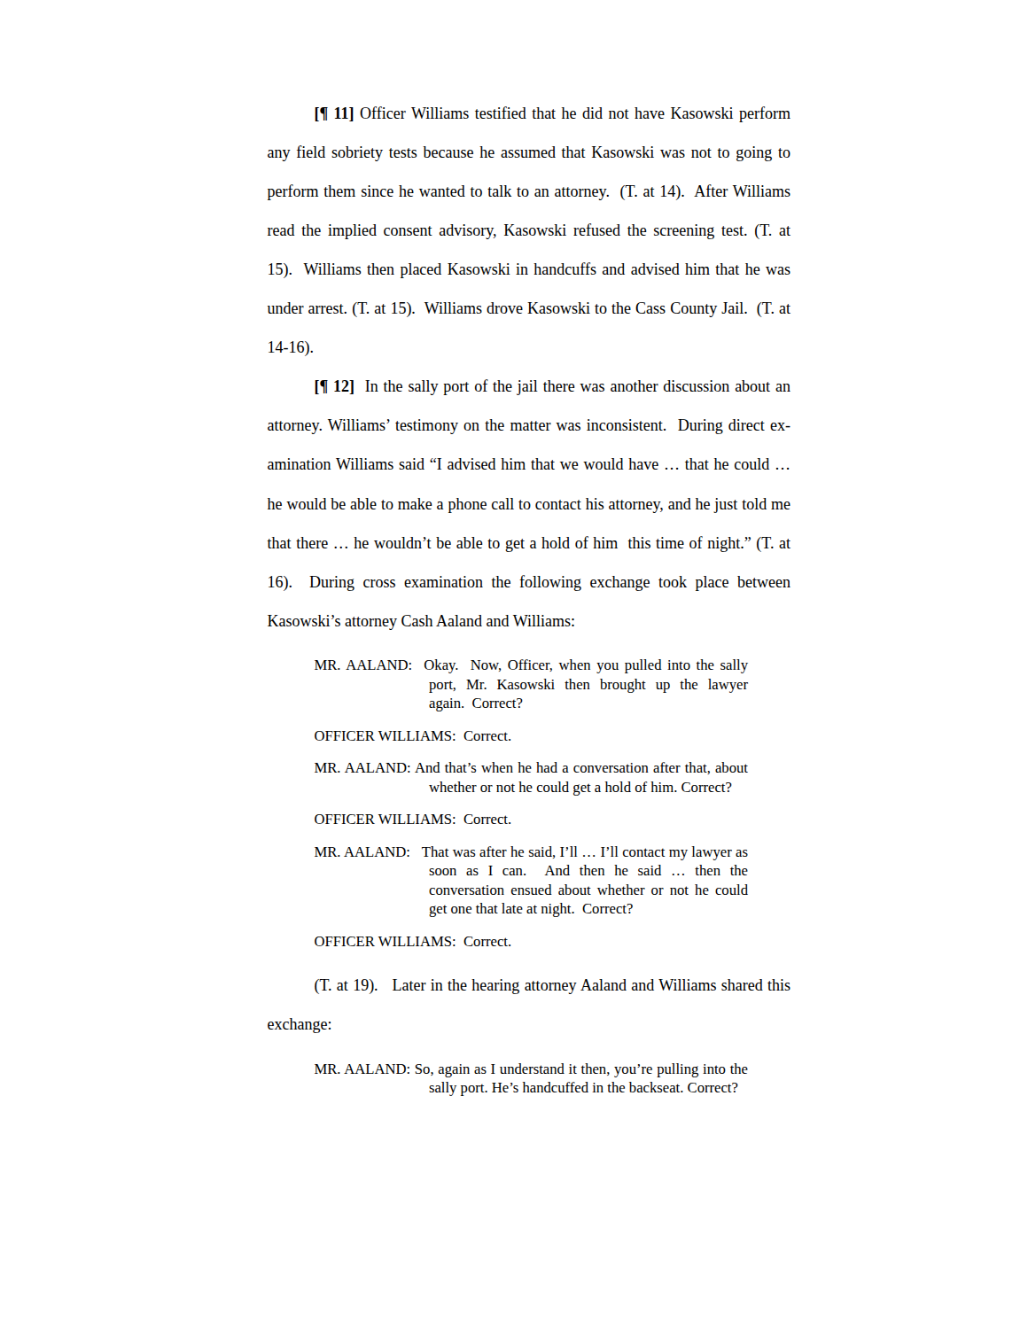[¶ 11] Officer Williams testified that he did not have Kasowski perform any field sobriety tests because he assumed that Kasowski was not to going to perform them since he wanted to talk to an attorney. (T. at 14). After Williams read the implied consent advisory, Kasowski refused the screening test. (T. at 15). Williams then placed Kasowski in handcuffs and advised him that he was under arrest. (T. at 15). Williams drove Kasowski to the Cass County Jail. (T. at 14-16).
[¶ 12] In the sally port of the jail there was another discussion about an attorney. Williams’ testimony on the matter was inconsistent. During direct examination Williams said “I advised him that we would have … that he could … he would be able to make a phone call to contact his attorney, and he just told me that there … he wouldn’t be able to get a hold of him this time of night.” (T. at 16). During cross examination the following exchange took place between Kasowski’s attorney Cash Aaland and Williams:
MR. AALAND: Okay. Now, Officer, when you pulled into the sally port, Mr. Kasowski then brought up the lawyer again. Correct?
OFFICER WILLIAMS: Correct.
MR. AALAND: And that’s when he had a conversation after that, about whether or not he could get a hold of him. Correct?
OFFICER WILLIAMS: Correct.
MR. AALAND: That was after he said, I’ll … I’ll contact my lawyer as soon as I can. And then he said … then the conversation ensued about whether or not he could get one that late at night. Correct?
OFFICER WILLIAMS: Correct.
(T. at 19). Later in the hearing attorney Aaland and Williams shared this exchange:
MR. AALAND: So, again as I understand it then, you’re pulling into the sally port. He’s handcuffed in the backseat. Correct?